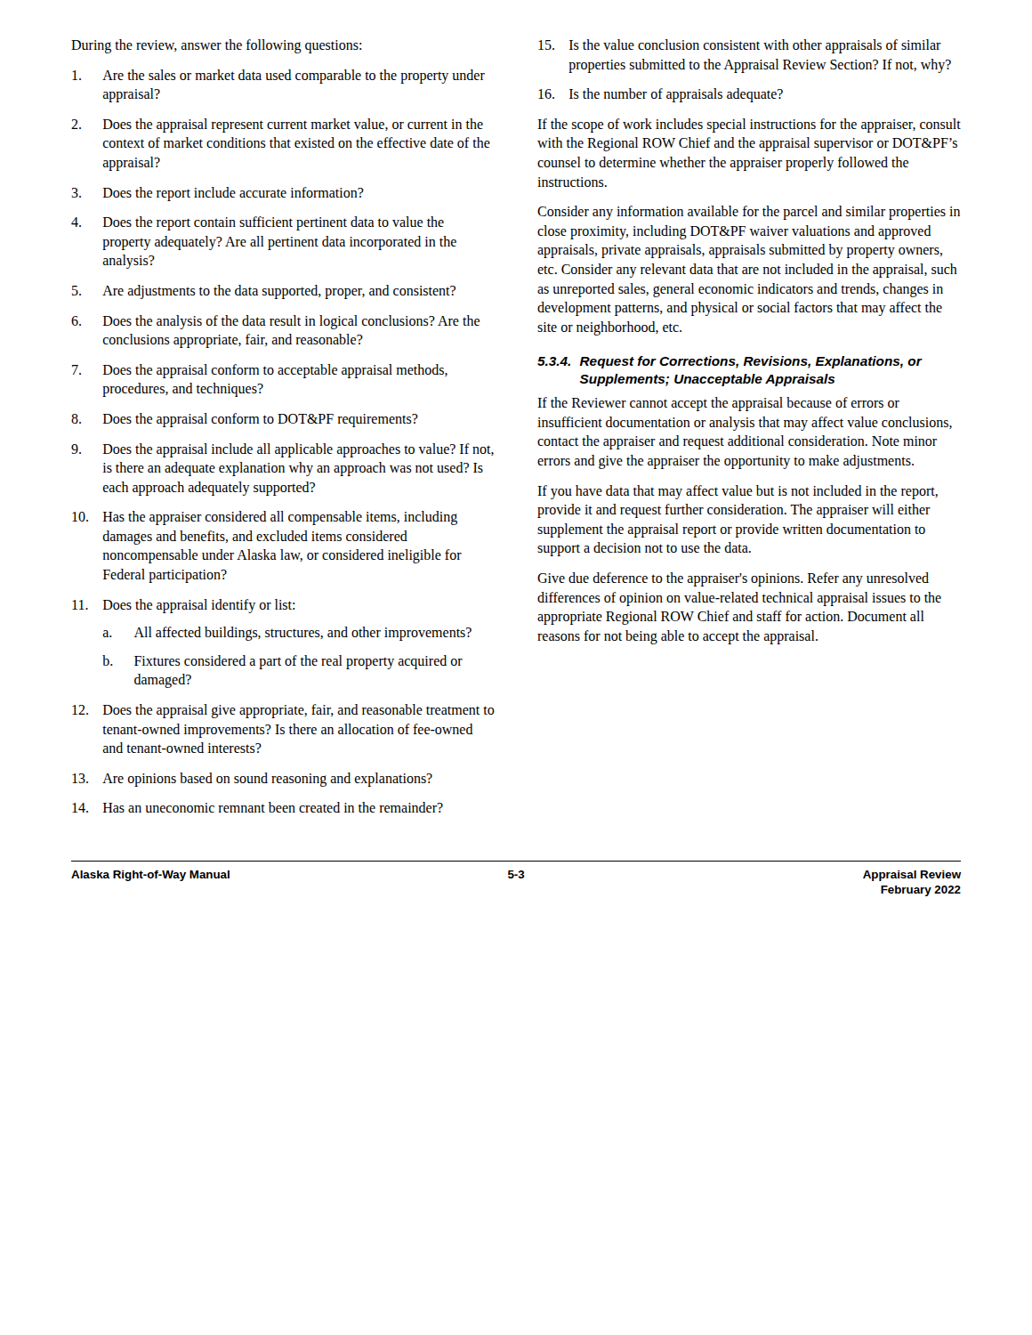During the review, answer the following questions:
Are the sales or market data used comparable to the property under appraisal?
Does the appraisal represent current market value, or current in the context of market conditions that existed on the effective date of the appraisal?
Does the report include accurate information?
Does the report contain sufficient pertinent data to value the property adequately? Are all pertinent data incorporated in the analysis?
Are adjustments to the data supported, proper, and consistent?
Does the analysis of the data result in logical conclusions? Are the conclusions appropriate, fair, and reasonable?
Does the appraisal conform to acceptable appraisal methods, procedures, and techniques?
Does the appraisal conform to DOT&PF requirements?
Does the appraisal include all applicable approaches to value? If not, is there an adequate explanation why an approach was not used? Is each approach adequately supported?
Has the appraiser considered all compensable items, including damages and benefits, and excluded items considered noncompensable under Alaska law, or considered ineligible for Federal participation?
Does the appraisal identify or list:
All affected buildings, structures, and other improvements?
Fixtures considered a part of the real property acquired or damaged?
Does the appraisal give appropriate, fair, and reasonable treatment to tenant-owned improvements? Is there an allocation of fee-owned and tenant-owned interests?
Are opinions based on sound reasoning and explanations?
Has an uneconomic remnant been created in the remainder?
Is the value conclusion consistent with other appraisals of similar properties submitted to the Appraisal Review Section? If not, why?
Is the number of appraisals adequate?
If the scope of work includes special instructions for the appraiser, consult with the Regional ROW Chief and the appraisal supervisor or DOT&PF’s counsel to determine whether the appraiser properly followed the instructions.
Consider any information available for the parcel and similar properties in close proximity, including DOT&PF waiver valuations and approved appraisals, private appraisals, appraisals submitted by property owners, etc. Consider any relevant data that are not included in the appraisal, such as unreported sales, general economic indicators and trends, changes in development patterns, and physical or social factors that may affect the site or neighborhood, etc.
5.3.4. Request for Corrections, Revisions, Explanations, or Supplements; Unacceptable Appraisals
If the Reviewer cannot accept the appraisal because of errors or insufficient documentation or analysis that may affect value conclusions, contact the appraiser and request additional consideration. Note minor errors and give the appraiser the opportunity to make adjustments.
If you have data that may affect value but is not included in the report, provide it and request further consideration. The appraiser will either supplement the appraisal report or provide written documentation to support a decision not to use the data.
Give due deference to the appraiser's opinions. Refer any unresolved differences of opinion on value-related technical appraisal issues to the appropriate Regional ROW Chief and staff for action. Document all reasons for not being able to accept the appraisal.
Alaska Right-of-Way Manual
5-3
Appraisal Review
February 2022